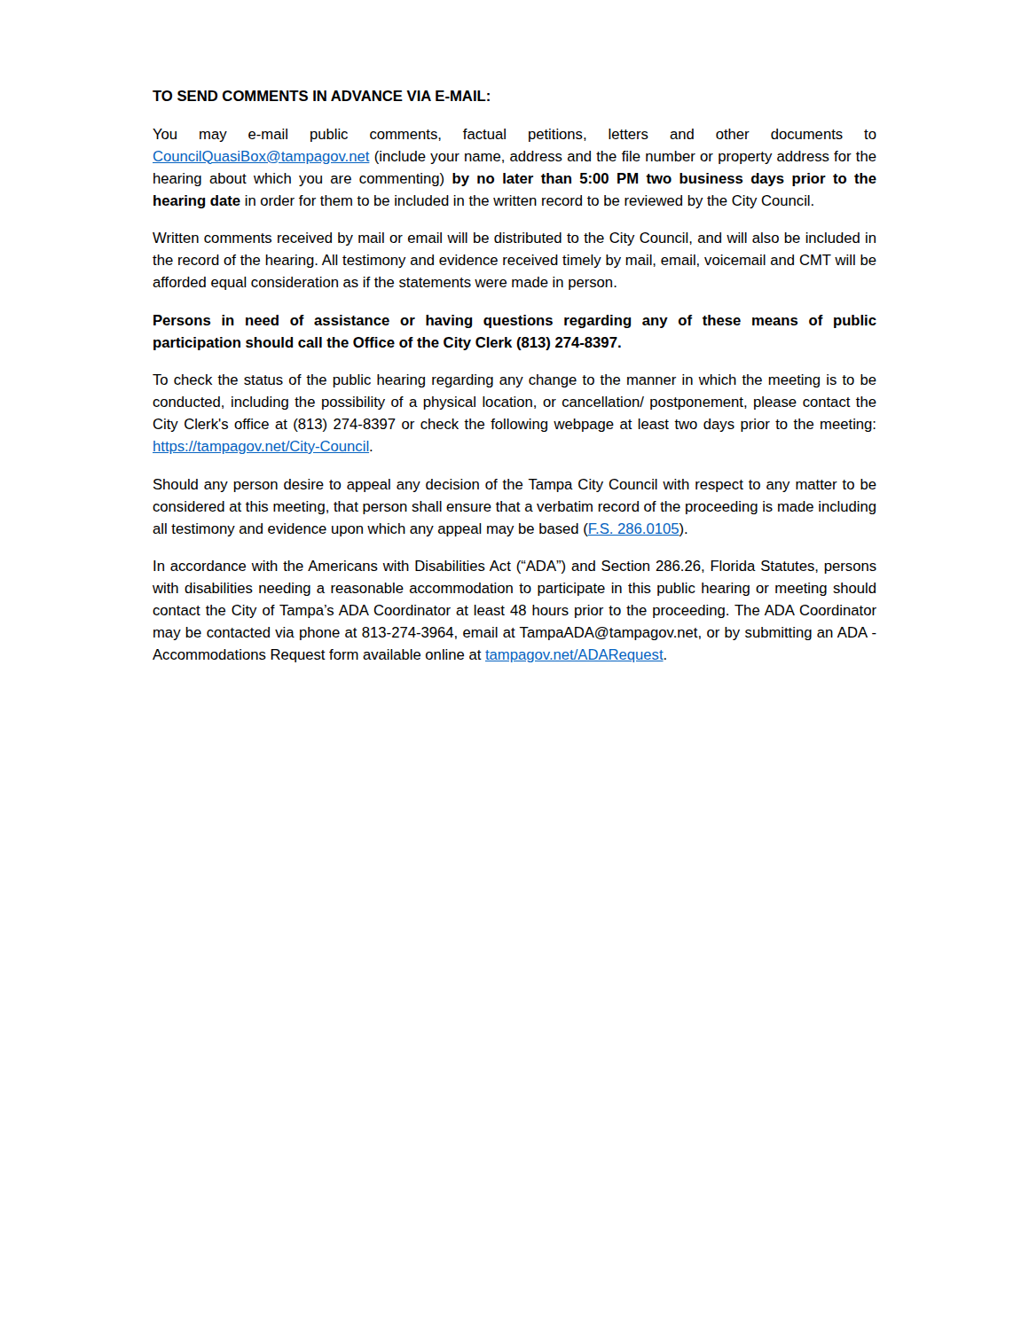TO SEND COMMENTS IN ADVANCE VIA E-MAIL:
You may e-mail public comments, factual petitions, letters and other documents to CouncilQuasiBox@tampagov.net (include your name, address and the file number or property address for the hearing about which you are commenting) by no later than 5:00 PM two business days prior to the hearing date in order for them to be included in the written record to be reviewed by the City Council.
Written comments received by mail or email will be distributed to the City Council, and will also be included in the record of the hearing. All testimony and evidence received timely by mail, email, voicemail and CMT will be afforded equal consideration as if the statements were made in person.
Persons in need of assistance or having questions regarding any of these means of public participation should call the Office of the City Clerk (813) 274-8397.
To check the status of the public hearing regarding any change to the manner in which the meeting is to be conducted, including the possibility of a physical location, or cancellation/ postponement, please contact the City Clerk's office at (813) 274-8397 or check the following webpage at least two days prior to the meeting: https://tampagov.net/City-Council.
Should any person desire to appeal any decision of the Tampa City Council with respect to any matter to be considered at this meeting, that person shall ensure that a verbatim record of the proceeding is made including all testimony and evidence upon which any appeal may be based (F.S. 286.0105).
In accordance with the Americans with Disabilities Act (“ADA”) and Section 286.26, Florida Statutes, persons with disabilities needing a reasonable accommodation to participate in this public hearing or meeting should contact the City of Tampa’s ADA Coordinator at least 48 hours prior to the proceeding. The ADA Coordinator may be contacted via phone at 813-274-3964, email at TampaADA@tampagov.net, or by submitting an ADA - Accommodations Request form available online at tampagov.net/ADARequest.